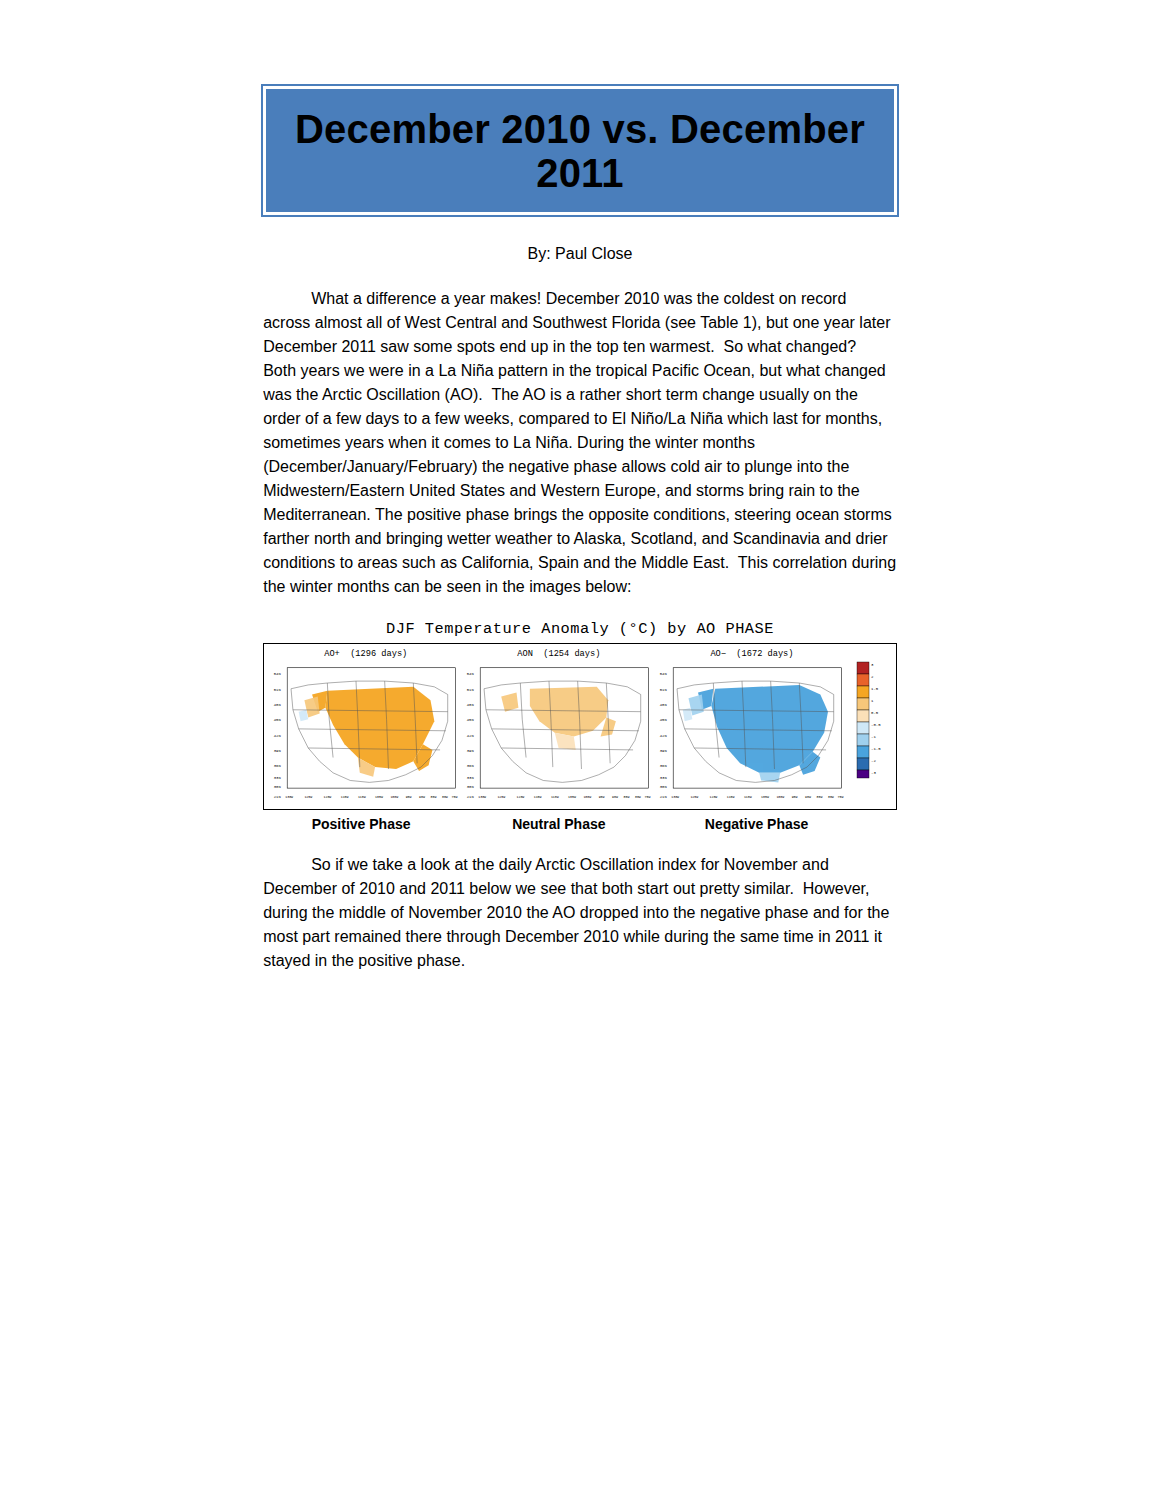December 2010 vs. December 2011
By: Paul Close
What a difference a year makes! December 2010 was the coldest on record across almost all of West Central and Southwest Florida (see Table 1), but one year later December 2011 saw some spots end up in the top ten warmest. So what changed? Both years we were in a La Niña pattern in the tropical Pacific Ocean, but what changed was the Arctic Oscillation (AO). The AO is a rather short term change usually on the order of a few days to a few weeks, compared to El Niño/La Niña which last for months, sometimes years when it comes to La Niña. During the winter months (December/January/February) the negative phase allows cold air to plunge into the Midwestern/Eastern United States and Western Europe, and storms bring rain to the Mediterranean. The positive phase brings the opposite conditions, steering ocean storms farther north and bringing wetter weather to Alaska, Scotland, and Scandinavia and drier conditions to areas such as California, Spain and the Middle East. This correlation during the winter months can be seen in the images below:
DJF Temperature Anomaly (°C) by AO PHASE
AO+ (1296 days)
54N 51N 48N 45N 42N 39N 36N 33N 30N 21N 130W 125W 120W 115W 110W 105W 100W 95W 90W 85W 80W 75W
AON (1254 days)
54N 51N 48N 45N 42N 39N 36N 33N 30N 21N 130W 125W 120W 115W 110W 105W 100W 95W 90W 85W 80W 75W
AO− (1672 days)
54N 51N 48N 45N 42N 39N 36N 33N 30N 21N 130W 125W 120W 115W 110W 105W 100W 95W 90W 85W 80W 75W
3 2 1.5 1 0.5 -0.5 -1 -1.5 -2 -3
Positive Phase
Neutral Phase
Negative Phase
So if we take a look at the daily Arctic Oscillation index for November and December of 2010 and 2011 below we see that both start out pretty similar. However, during the middle of November 2010 the AO dropped into the negative phase and for the most part remained there through December 2010 while during the same time in 2011 it stayed in the positive phase.